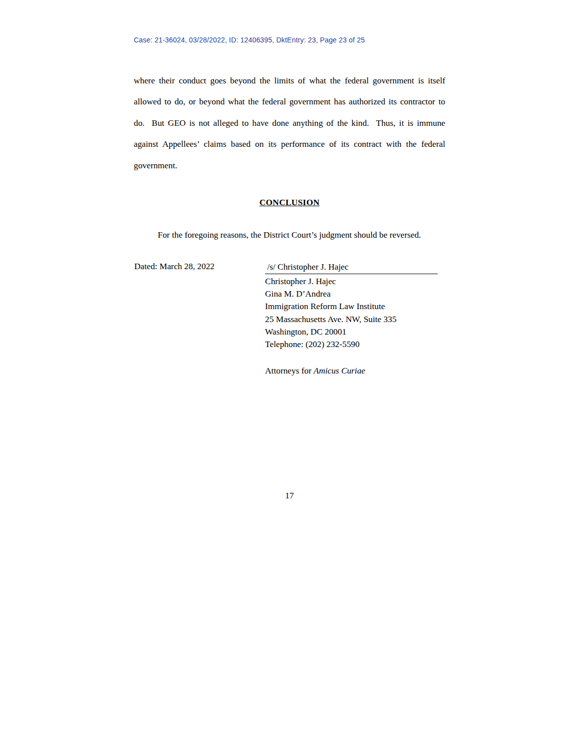Case: 21-36024, 03/28/2022, ID: 12406395, DktEntry: 23, Page 23 of 25
where their conduct goes beyond the limits of what the federal government is itself allowed to do, or beyond what the federal government has authorized its contractor to do. But GEO is not alleged to have done anything of the kind. Thus, it is immune against Appellees’ claims based on its performance of its contract with the federal government.
CONCLUSION
For the foregoing reasons, the District Court’s judgment should be reversed.
| Dated: March 28, 2022 | /s/ Christopher J. Hajec Christopher J. Hajec Gina M. D’Andrea Immigration Reform Law Institute 25 Massachusetts Ave. NW, Suite 335 Washington, DC 20001 Telephone: (202) 232-5590 Attorneys for Amicus Curiae |
17